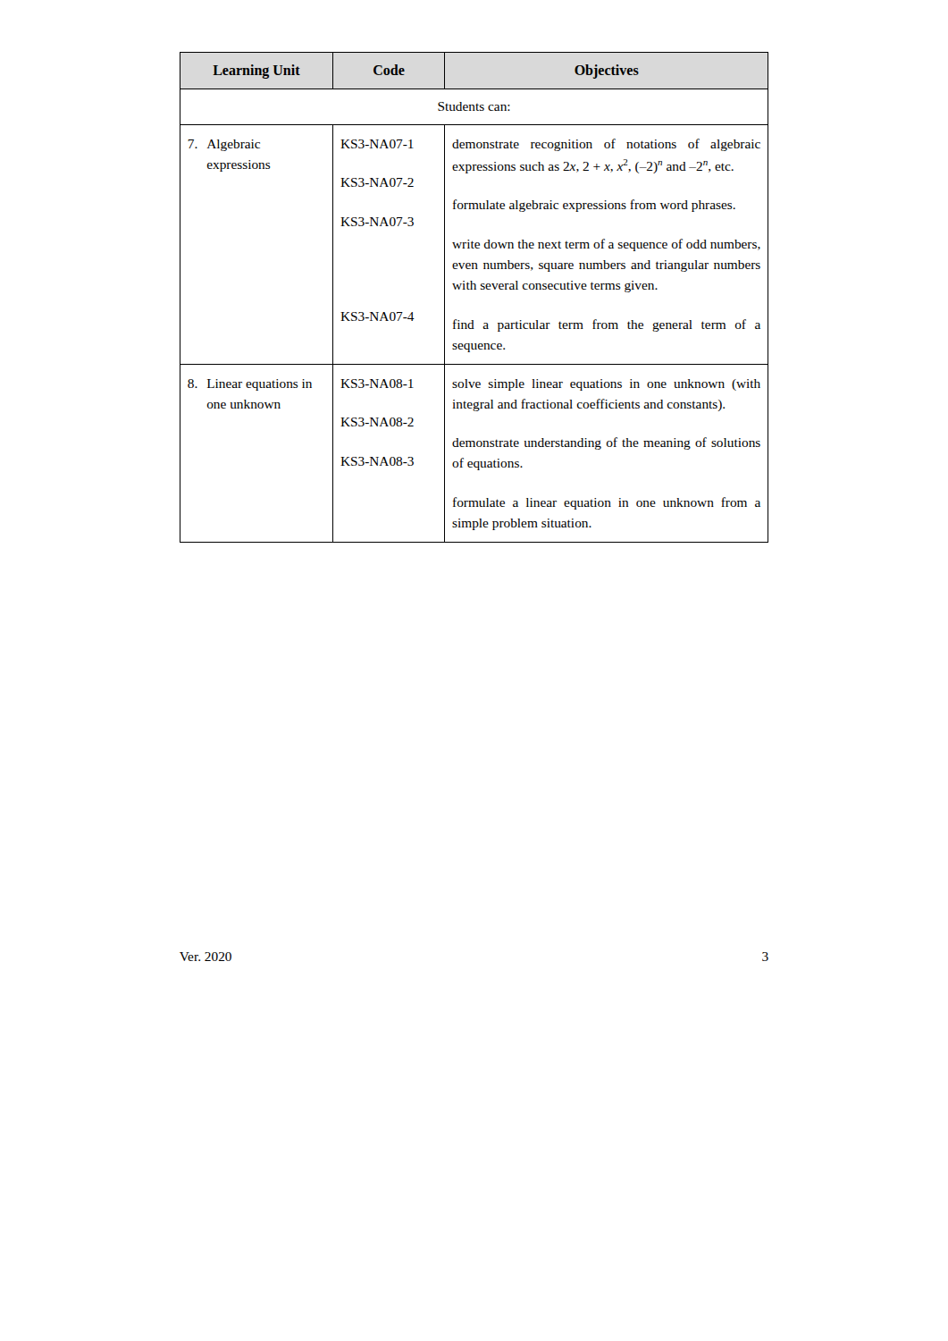| Learning Unit | Code | Objectives |
| --- | --- | --- |
| Students can: |
| 7. Algebraic expressions | KS3-NA07-1 KS3-NA07-2 KS3-NA07-3 KS3-NA07-4 | demonstrate recognition of notations of algebraic expressions such as 2 x , 2 + x , x 2 , (–2) n and –2 n , etc. formulate algebraic expressions from word phrases. write down the next term of a sequence of odd numbers, even numbers, square numbers and triangular numbers with several consecutive terms given. find a particular term from the general term of a sequence. |
| 8. Linear equations in one unknown | KS3-NA08-1 KS3-NA08-2 KS3-NA08-3 | solve simple linear equations in one unknown (with integral and fractional coefficients and constants). demonstrate understanding of the meaning of solutions of equations. formulate a linear equation in one unknown from a simple problem situation. |
Ver. 2020 3